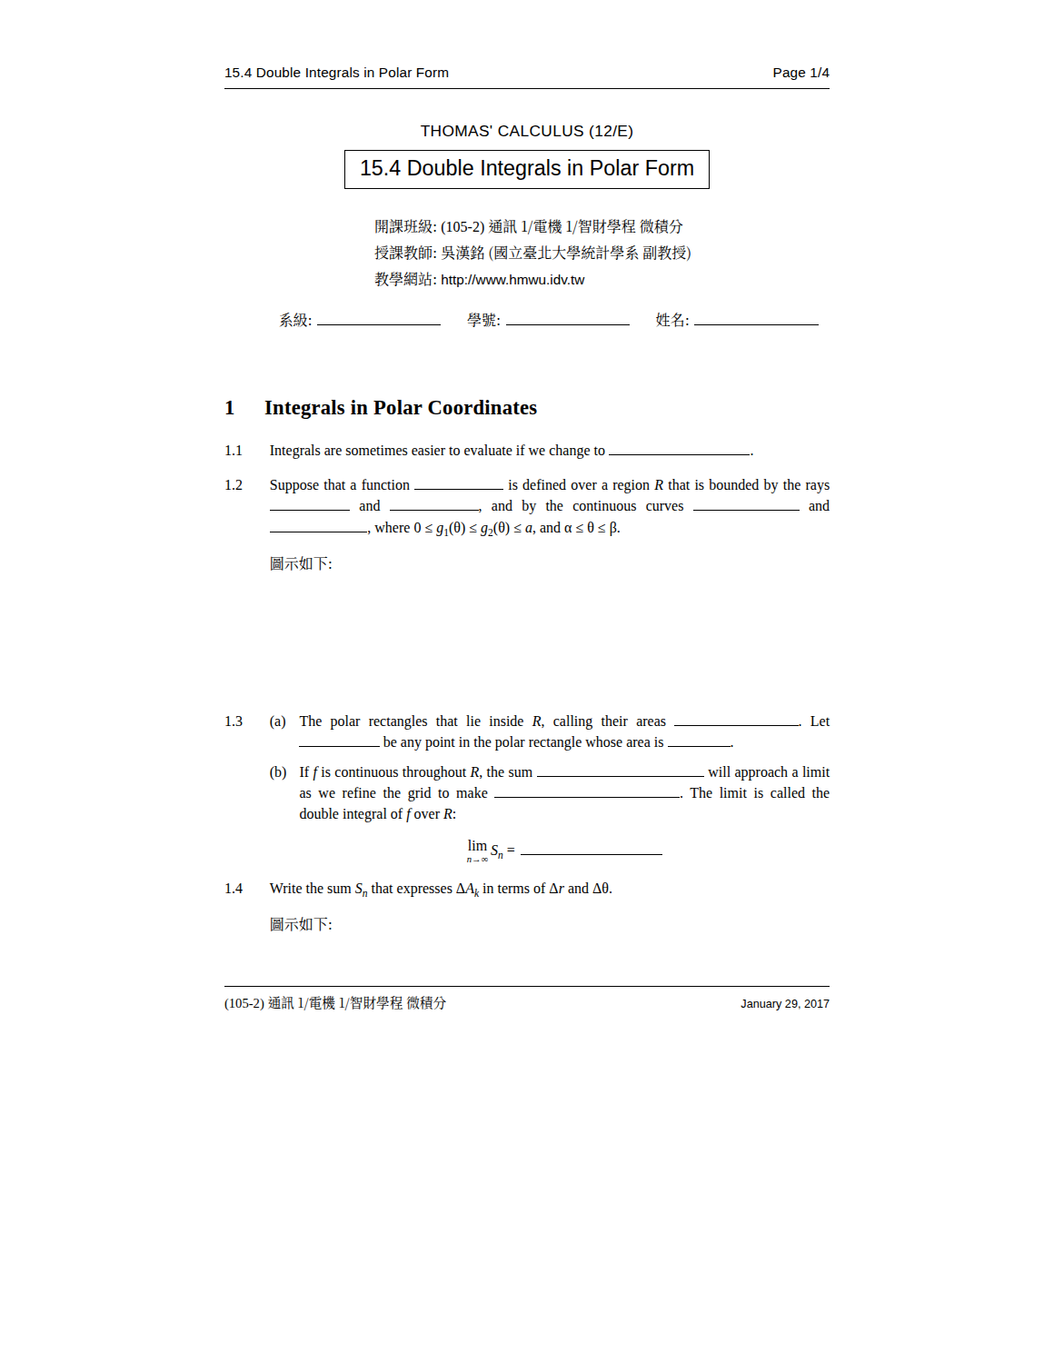15.4 Double Integrals in Polar Form
Page 1/4
THOMAS' CALCULUS (12/E)
15.4 Double Integrals in Polar Form
開課班級: (105-2) 通訊 1/電機 1/智財學程 微積分
授課教師: 吳漢銘 (國立臺北大學統計學系 副教授)
教學網站: http://www.hmwu.idv.tw
系級: 學號: 姓名:
1 Integrals in Polar Coordinates
1.1 Integrals are sometimes easier to evaluate if we change to .
1.2 Suppose that a function is defined over a region R that is bounded by the rays and , and by the continuous curves and , where 0 ≤ g1(θ) ≤ g2(θ) ≤ a, and α ≤ θ ≤ β.
圖示如下:
1.3
(a) The polar rectangles that lie inside R, calling their areas . Let be any point in the polar rectangle whose area is .
(b) If f is continuous throughout R, the sum will approach a limit as we refine the grid to make . The limit is called the double integral of f over R:
lim n→∞Sn=
1.4 Write the sum Sn that expresses ΔAk in terms of Δr and Δθ.
圖示如下:
(105-2) 通訊 1/電機 1/智財學程 微積分
January 29, 2017